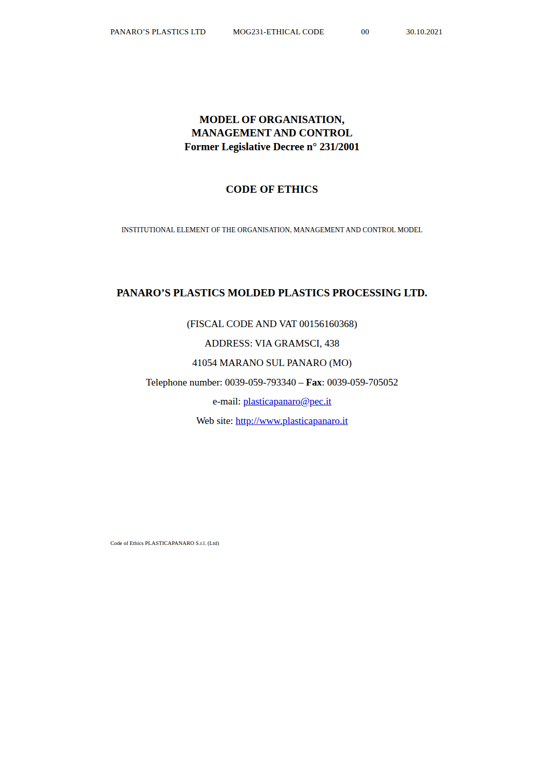PANARO’S PLASTICS LTD MOG231-ETHICAL CODE 00 30.10.2021
MODEL OF ORGANISATION, MANAGEMENT AND CONTROL Former Legislative Decree n° 231/2001
CODE OF ETHICS
INSTITUTIONAL ELEMENT OF THE ORGANISATION, MANAGEMENT AND CONTROL MODEL
PANARO’S PLASTICS MOLDED PLASTICS PROCESSING LTD.
(FISCAL CODE AND VAT 00156160368)
ADDRESS: VIA GRAMSCI, 438
41054 MARANO SUL PANARO (MO)
Telephone number: 0039-059-793340 – Fax: 0039-059-705052
e-mail: plasticapanaro@pec.it
Web site: http://www.plasticapanaro.it
Code of Ethics PLASTICAPANARO S.r.l. (Ltd)